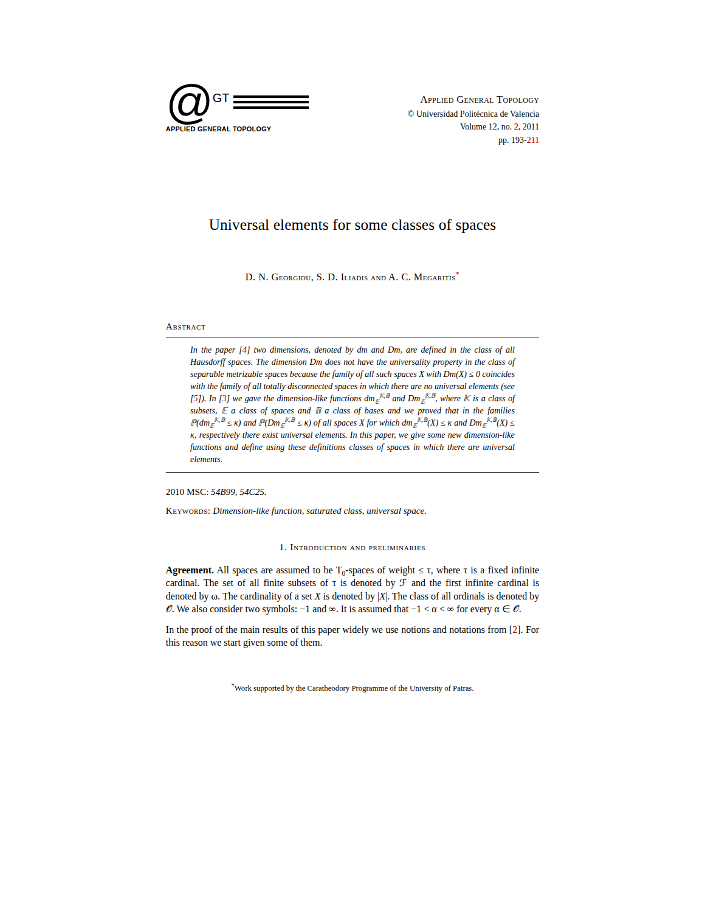@GT
Applied General Topology
Applied General Topology
© Universidad Politécnica de Valencia
Volume 12, no. 2, 2011
pp. 193-211
Universal elements for some classes of spaces
D. N. Georgiou, S. D. Iliadis and A. C. Megaritis*
Abstract
In the paper [4] two dimensions, denoted by dm and Dm, are defined in the class of all Hausdorff spaces. The dimension Dm does not have the universality property in the class of separable metrizable spaces because the family of all such spaces X with Dm(X) ≤ 0 coincides with the family of all totally disconnected spaces in which there are no universal elements (see [5]). In [3] we gave the dimension-like functions dm𝔼𝕂,𝔹 and Dm𝔼𝕂,𝔹, where 𝕂 is a class of subsets, 𝔼 a class of spaces and 𝔹 a class of bases and we proved that in the families ℙ(dm𝔼𝕂,𝔹 ≤ κ) and ℙ(Dm𝔼𝕂,𝔹 ≤ κ) of all spaces X for which dm𝔼𝕂,𝔹(X) ≤ κ and Dm𝔼𝕂,𝔹(X) ≤ κ, respectively there exist universal elements. In this paper, we give some new dimension-like functions and define using these definitions classes of spaces in which there are universal elements.
2010 MSC: 54B99, 54C25.
Keywords: Dimension-like function, saturated class, universal space.
1. Introduction and preliminaries
Agreement. All spaces are assumed to be T0-spaces of weight ≤ τ, where τ is a fixed infinite cardinal. The set of all finite subsets of τ is denoted by ℱ and the first infinite cardinal is denoted by ω. The cardinality of a set X is denoted by |X|. The class of all ordinals is denoted by 𝒪. We also consider two symbols: −1 and ∞. It is assumed that −1 < α < ∞ for every α ∈ 𝒪.
In the proof of the main results of this paper widely we use notions and notations from [2]. For this reason we start given some of them.
*Work supported by the Caratheodory Programme of the University of Patras.